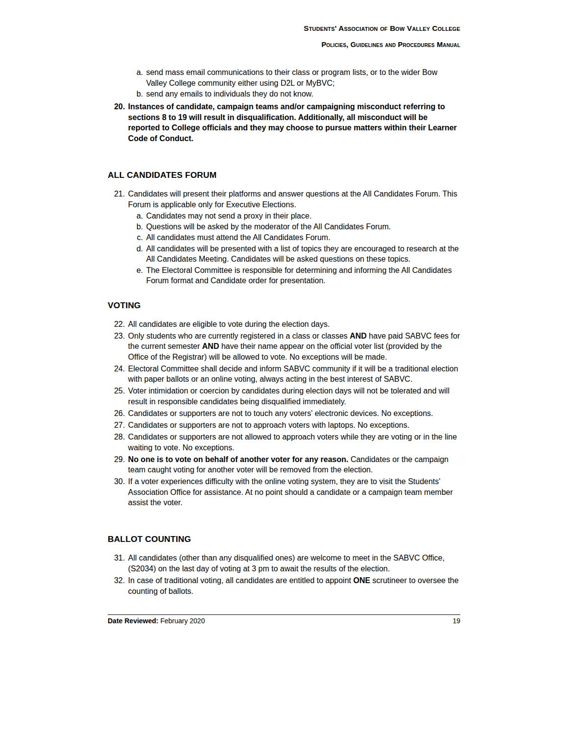Students' Association of Bow Valley College
Policies, Guidelines and Procedures Manual
a. send mass email communications to their class or program lists, or to the wider Bow Valley College community either using D2L or MyBVC;
b. send any emails to individuals they do not know.
20. Instances of candidate, campaign teams and/or campaigning misconduct referring to sections 8 to 19 will result in disqualification. Additionally, all misconduct will be reported to College officials and they may choose to pursue matters within their Learner Code of Conduct.
ALL CANDIDATES FORUM
21. Candidates will present their platforms and answer questions at the All Candidates Forum. This Forum is applicable only for Executive Elections.
a. Candidates may not send a proxy in their place.
b. Questions will be asked by the moderator of the All Candidates Forum.
c. All candidates must attend the All Candidates Forum.
d. All candidates will be presented with a list of topics they are encouraged to research at the All Candidates Meeting. Candidates will be asked questions on these topics.
e. The Electoral Committee is responsible for determining and informing the All Candidates Forum format and Candidate order for presentation.
VOTING
22. All candidates are eligible to vote during the election days.
23. Only students who are currently registered in a class or classes AND have paid SABVC fees for the current semester AND have their name appear on the official voter list (provided by the Office of the Registrar) will be allowed to vote. No exceptions will be made.
24. Electoral Committee shall decide and inform SABVC community if it will be a traditional election with paper ballots or an online voting, always acting in the best interest of SABVC.
25. Voter intimidation or coercion by candidates during election days will not be tolerated and will result in responsible candidates being disqualified immediately.
26. Candidates or supporters are not to touch any voters' electronic devices. No exceptions.
27. Candidates or supporters are not to approach voters with laptops. No exceptions.
28. Candidates or supporters are not allowed to approach voters while they are voting or in the line waiting to vote. No exceptions.
29. No one is to vote on behalf of another voter for any reason. Candidates or the campaign team caught voting for another voter will be removed from the election.
30. If a voter experiences difficulty with the online voting system, they are to visit the Students' Association Office for assistance. At no point should a candidate or a campaign team member assist the voter.
BALLOT COUNTING
31. All candidates (other than any disqualified ones) are welcome to meet in the SABVC Office, (S2034) on the last day of voting at 3 pm to await the results of the election.
32. In case of traditional voting, all candidates are entitled to appoint ONE scrutineer to oversee the counting of ballots.
Date Reviewed: February 2020
19